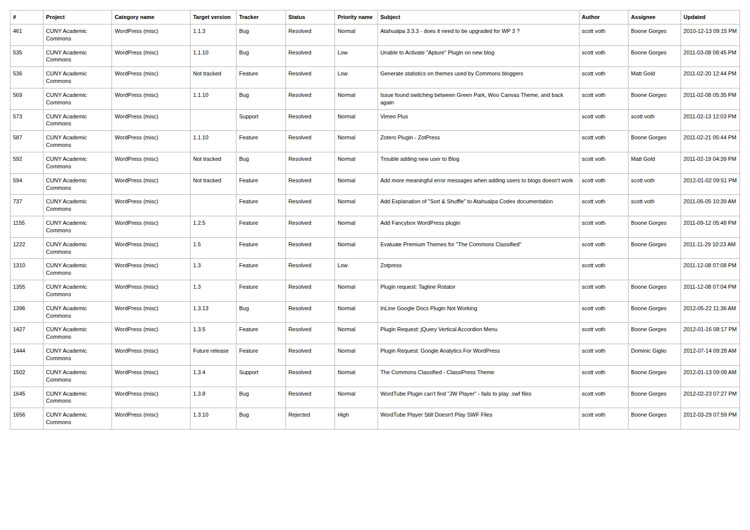Redmine-style issue listing
| # | Project | Category name | Target version | Tracker | Status | Priority name | Subject | Author | Assignee | Updated |
| --- | --- | --- | --- | --- | --- | --- | --- | --- | --- | --- |
| 461 | CUNY Academic Commons | WordPress (misc) | 1.1.3 | Bug | Resolved | Normal | Atahualpa 3.3.3 - does it need to be upgraded for WP 3 ? | scott voth | Boone Gorges | 2010-12-13 09:15 PM |
| 535 | CUNY Academic Commons | WordPress (misc) | 1.1.10 | Bug | Resolved | Low | Unable to Activate "Apture" Plugin on new blog | scott voth | Boone Gorges | 2011-03-08 08:45 PM |
| 536 | CUNY Academic Commons | WordPress (misc) | Not tracked | Feature | Resolved | Low | Generate statistics on themes used by Commons bloggers | scott voth | Matt Gold | 2011-02-20 12:44 PM |
| 569 | CUNY Academic Commons | WordPress (misc) | 1.1.10 | Bug | Resolved | Normal | Issue found switching between Green Park, Woo Canvas Theme, and back again | scott voth | Boone Gorges | 2011-02-08 05:35 PM |
| 573 | CUNY Academic Commons | WordPress (misc) | | Support | Resolved | Normal | Vimeo Plus | scott voth | scott voth | 2011-02-13 12:03 PM |
| 587 | CUNY Academic Commons | WordPress (misc) | 1.1.10 | Feature | Resolved | Normal | Zotero Plugin - ZotPress | scott voth | Boone Gorges | 2011-02-21 05:44 PM |
| 592 | CUNY Academic Commons | WordPress (misc) | Not tracked | Bug | Resolved | Normal | Trouble adding new user to Blog | scott voth | Matt Gold | 2011-02-19 04:39 PM |
| 594 | CUNY Academic Commons | WordPress (misc) | Not tracked | Feature | Resolved | Normal | Add more meaningful error messages when adding users to blogs doesn't work | scott voth | scott voth | 2012-01-02 09:51 PM |
| 737 | CUNY Academic Commons | WordPress (misc) | | Feature | Resolved | Normal | Add Explanation of "Sort & Shuffle" to Atahualpa Codex documentation | scott voth | scott voth | 2011-06-05 10:39 AM |
| 1155 | CUNY Academic Commons | WordPress (misc) | 1.2.5 | Feature | Resolved | Normal | Add Fancybox WordPress plugin | scott voth | Boone Gorges | 2011-09-12 05:48 PM |
| 1222 | CUNY Academic Commons | WordPress (misc) | 1.5 | Feature | Resolved | Normal | Evaluate Premium Themes for "The Commons Classified" | scott voth | Boone Gorges | 2011-11-29 10:23 AM |
| 1310 | CUNY Academic Commons | WordPress (misc) | 1.3 | Feature | Resolved | Low | Zotpress | scott voth | | 2011-12-08 07:08 PM |
| 1355 | CUNY Academic Commons | WordPress (misc) | 1.3 | Feature | Resolved | Normal | Plugin request: Tagline Rotator | scott voth | Boone Gorges | 2011-12-08 07:04 PM |
| 1396 | CUNY Academic Commons | WordPress (misc) | 1.3.13 | Bug | Resolved | Normal | InLine Google Docs Plugin Not Working | scott voth | Boone Gorges | 2012-05-22 11:36 AM |
| 1427 | CUNY Academic Commons | WordPress (misc) | 1.3.5 | Feature | Resolved | Normal | Plugin Request: jQuery Vertical Accordion Menu | scott voth | Boone Gorges | 2012-01-16 08:17 PM |
| 1444 | CUNY Academic Commons | WordPress (misc) | Future release | Feature | Resolved | Normal | Plugin Request: Google Analytics For WordPress | scott voth | Dominic Giglio | 2012-07-14 09:28 AM |
| 1502 | CUNY Academic Commons | WordPress (misc) | 1.3.4 | Support | Resolved | Normal | The Commons Classified - ClassiPress Theme | scott voth | Boone Gorges | 2012-01-13 09:09 AM |
| 1645 | CUNY Academic Commons | WordPress (misc) | 1.3.8 | Bug | Resolved | Normal | WordTube Plugin can't find "JW Player" - fails to play .swf files | scott voth | Boone Gorges | 2012-02-23 07:27 PM |
| 1656 | CUNY Academic Commons | WordPress (misc) | 1.3.10 | Bug | Rejected | High | WordTube Player Still Doesn't Play SWF Files | scott voth | Boone Gorges | 2012-03-29 07:59 PM |